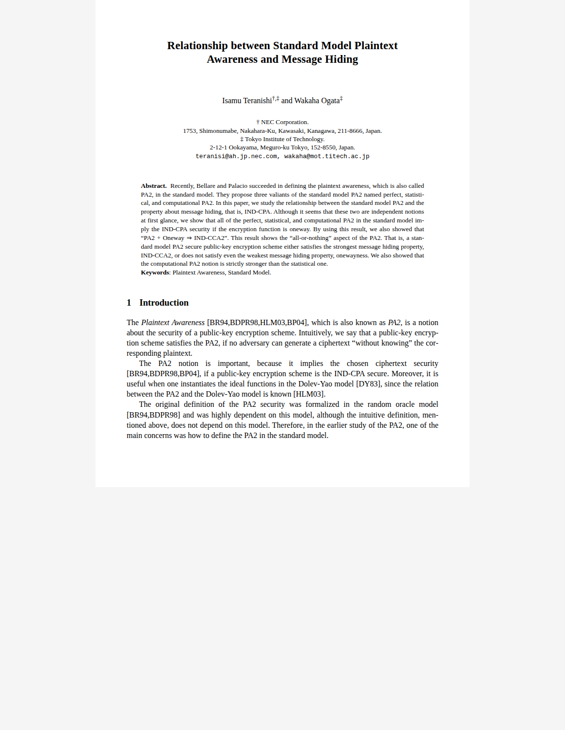Relationship between Standard Model Plaintext
Awareness and Message Hiding
Isamu Teranishi†,‡ and Wakaha Ogata‡
† NEC Corporation.
1753, Shimonumabe, Nakahara-Ku, Kawasaki, Kanagawa, 211-8666, Japan.
‡ Tokyo Institute of Technology.
2-12-1 Ookayama, Meguro-ku Tokyo, 152-8550, Japan.
teranisi@ah.jp.nec.com, wakaha@mot.titech.ac.jp
Abstract. Recently, Bellare and Palacio succeeded in defining the plaintext awareness, which is also called PA2, in the standard model. They propose three valiants of the standard model PA2 named perfect, statistical, and computational PA2. In this paper, we study the relationship between the standard model PA2 and the property about message hiding, that is, IND-CPA. Although it seems that these two are independent notions at first glance, we show that all of the perfect, statistical, and computational PA2 in the standard model imply the IND-CPA security if the encryption function is oneway. By using this result, we also showed that “PA2 + Oneway ⇒ IND-CCA2”. This result shows the “all-or-nothing” aspect of the PA2. That is, a standard model PA2 secure public-key encryption scheme either satisfies the strongest message hiding property, IND-CCA2, or does not satisfy even the weakest message hiding property, onewayness. We also showed that the computational PA2 notion is strictly stronger than the statistical one.
Keywords: Plaintext Awareness, Standard Model.
1 Introduction
The Plaintext Awareness [BR94,BDPR98,HLM03,BP04], which is also known as PA2, is a notion about the security of a public-key encryption scheme. Intuitively, we say that a public-key encryption scheme satisfies the PA2, if no adversary can generate a ciphertext “without knowing” the corresponding plaintext.
The PA2 notion is important, because it implies the chosen ciphertext security [BR94,BDPR98,BP04], if a public-key encryption scheme is the IND-CPA secure. Moreover, it is useful when one instantiates the ideal functions in the Dolev-Yao model [DY83], since the relation between the PA2 and the Dolev-Yao model is known [HLM03].
The original definition of the PA2 security was formalized in the random oracle model [BR94,BDPR98] and was highly dependent on this model, although the intuitive definition, mentioned above, does not depend on this model. Therefore, in the earlier study of the PA2, one of the main concerns was how to define the PA2 in the standard model.